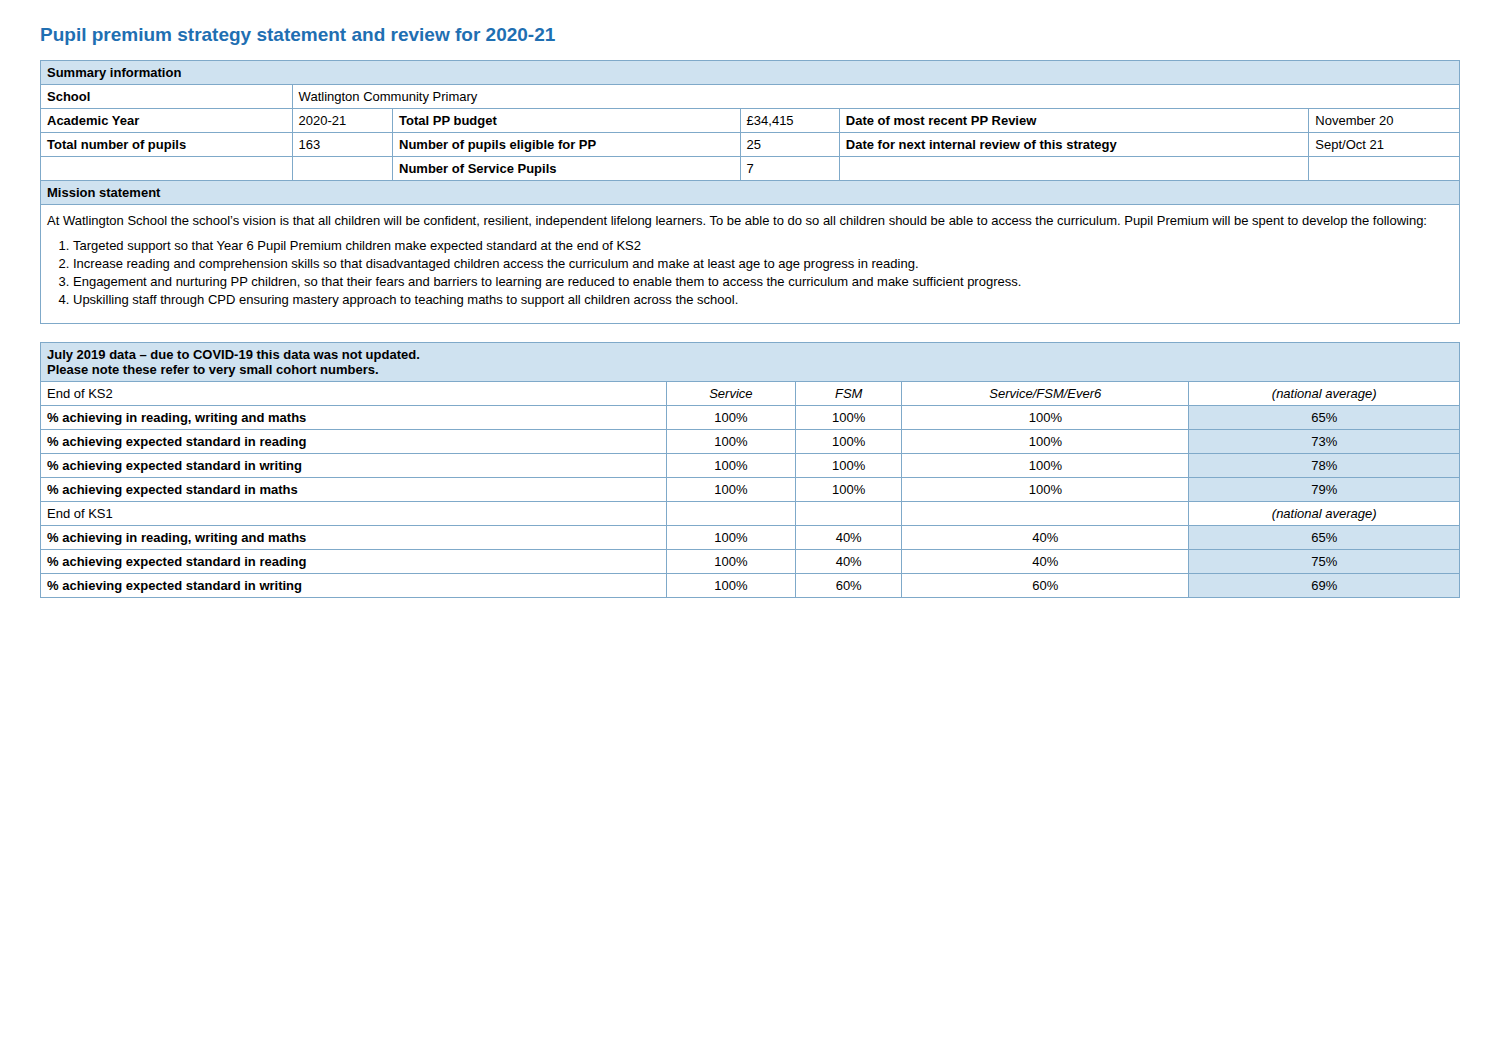Pupil premium strategy statement and review for 2020-21
| Summary information |
| School | Watlington Community Primary |
| Academic Year | 2020-21 | Total PP budget | £34,415 | Date of most recent PP Review | November 20 |
| Total number of pupils | 163 | Number of pupils eligible for PP | 25 | Date for next internal review of this strategy | Sept/Oct 21 |
| | | Number of Service Pupils | 7 | | |
| Mission statement |
| At Watlington School the school’s vision is that all children will be confident, resilient, independent lifelong learners. To be able to do so all children should be able to access the curriculum. Pupil Premium will be spent to develop the following: Targeted support so that Year 6 Pupil Premium children make expected standard at the end of KS2 Increase reading and comprehension skills so that disadvantaged children access the curriculum and make at least age to age progress in reading. Engagement and nurturing PP children, so that their fears and barriers to learning are reduced to enable them to access the curriculum and make sufficient progress. Upskilling staff through CPD ensuring mastery approach to teaching maths to support all children across the school. |
| July 2019 data – due to COVID-19 this data was not updated. Please note these refer to very small cohort numbers. |
| End of KS2 | Service | FSM | Service/FSM/Ever6 | (national average) |
| % achieving in reading, writing and maths | 100% | 100% | 100% | 65% |
| % achieving expected standard in reading | 100% | 100% | 100% | 73% |
| % achieving expected standard in writing | 100% | 100% | 100% | 78% |
| % achieving expected standard in maths | 100% | 100% | 100% | 79% |
| End of KS1 | | | | (national average) |
| % achieving in reading, writing and maths | 100% | 40% | 40% | 65% |
| % achieving expected standard in reading | 100% | 40% | 40% | 75% |
| % achieving expected standard in writing | 100% | 60% | 60% | 69% |